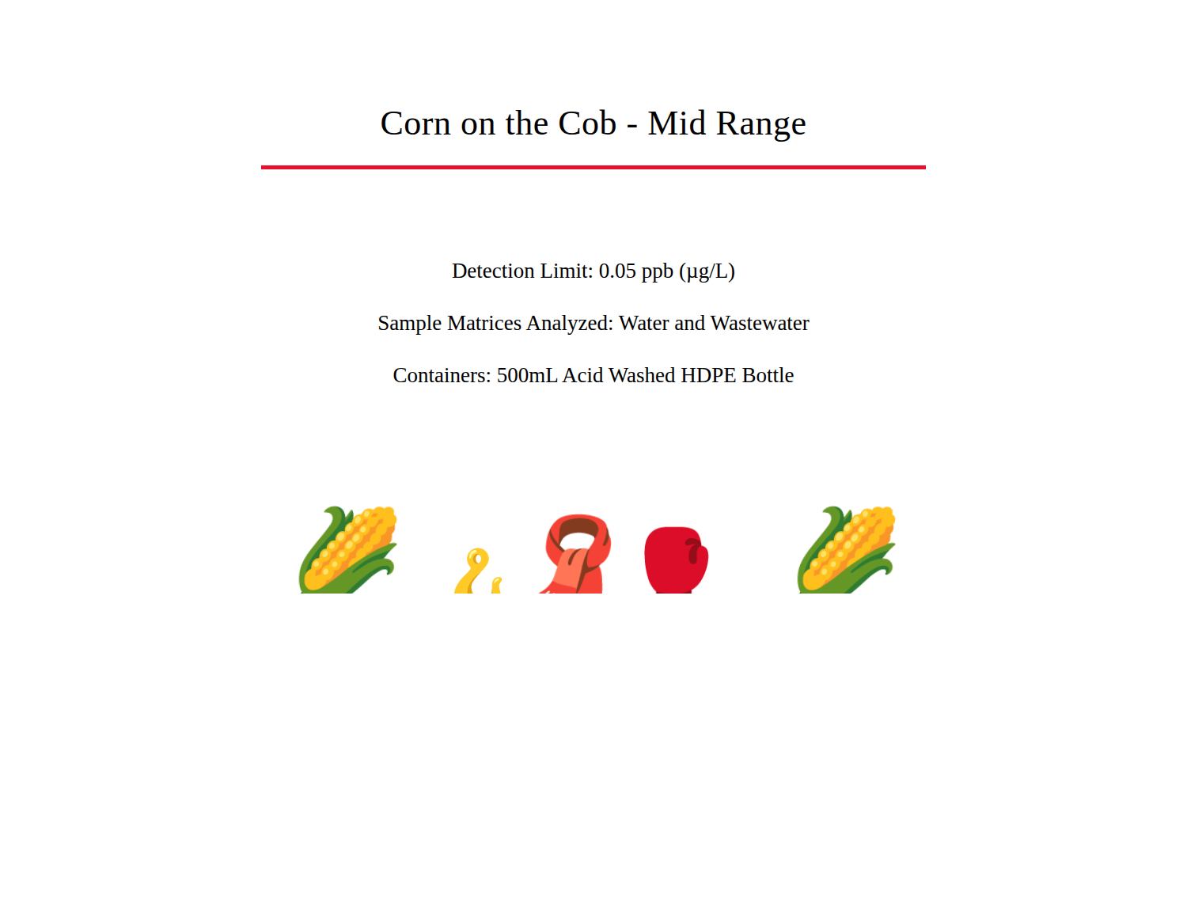Corn on the Cob - Mid Range
Detection Limit: 0.05 ppb (µg/L)
Sample Matrices Analyzed: Water and Wastewater
Containers: 500mL Acid Washed HDPE Bottle
🌽
🪝🧣🥊
🌽